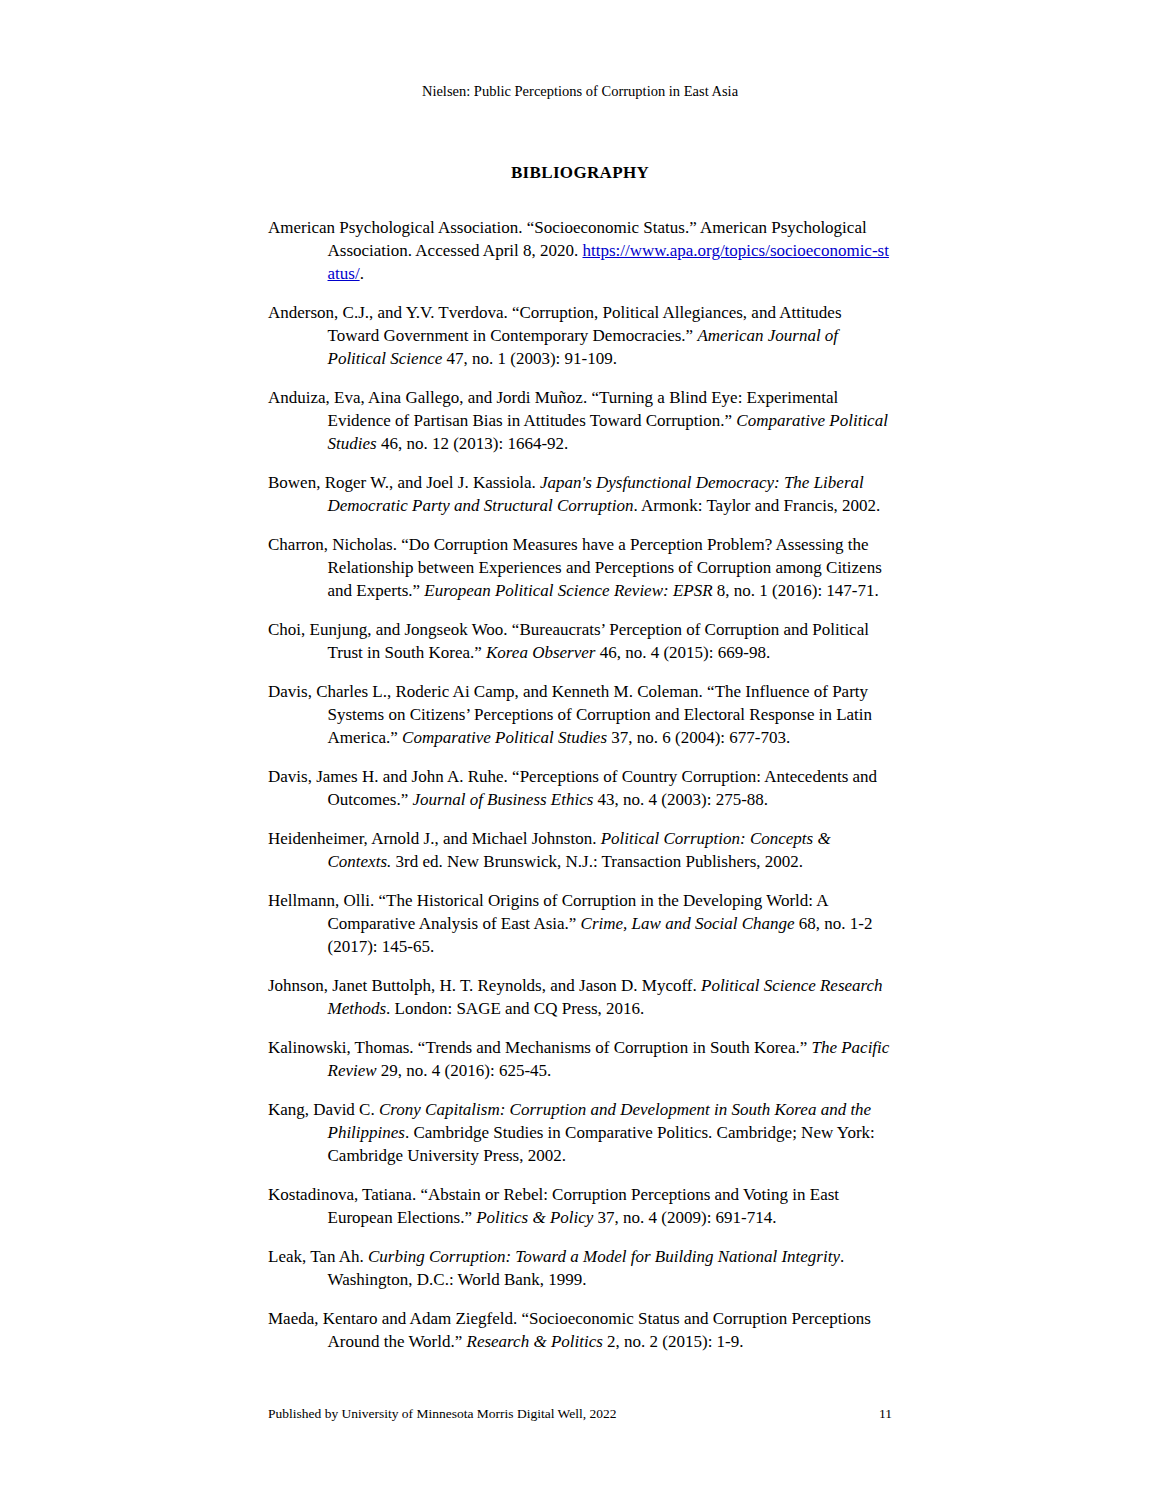Nielsen: Public Perceptions of Corruption in East Asia
BIBLIOGRAPHY
American Psychological Association. “Socioeconomic Status.” American Psychological Association. Accessed April 8, 2020. https://www.apa.org/topics/socioeconomic-status/.
Anderson, C.J., and Y.V. Tverdova. “Corruption, Political Allegiances, and Attitudes Toward Government in Contemporary Democracies.” American Journal of Political Science 47, no. 1 (2003): 91-109.
Anduiza, Eva, Aina Gallego, and Jordi Muñoz. “Turning a Blind Eye: Experimental Evidence of Partisan Bias in Attitudes Toward Corruption.” Comparative Political Studies 46, no. 12 (2013): 1664-92.
Bowen, Roger W., and Joel J. Kassiola. Japan's Dysfunctional Democracy: The Liberal Democratic Party and Structural Corruption. Armonk: Taylor and Francis, 2002.
Charron, Nicholas. “Do Corruption Measures have a Perception Problem? Assessing the Relationship between Experiences and Perceptions of Corruption among Citizens and Experts.” European Political Science Review: EPSR 8, no. 1 (2016): 147-71.
Choi, Eunjung, and Jongseok Woo. “Bureaucrats’ Perception of Corruption and Political Trust in South Korea.” Korea Observer 46, no. 4 (2015): 669-98.
Davis, Charles L., Roderic Ai Camp, and Kenneth M. Coleman. “The Influence of Party Systems on Citizens’ Perceptions of Corruption and Electoral Response in Latin America.” Comparative Political Studies 37, no. 6 (2004): 677-703.
Davis, James H. and John A. Ruhe. “Perceptions of Country Corruption: Antecedents and Outcomes.” Journal of Business Ethics 43, no. 4 (2003): 275-88.
Heidenheimer, Arnold J., and Michael Johnston. Political Corruption: Concepts & Contexts. 3rd ed. New Brunswick, N.J.: Transaction Publishers, 2002.
Hellmann, Olli. “The Historical Origins of Corruption in the Developing World: A Comparative Analysis of East Asia.” Crime, Law and Social Change 68, no. 1-2 (2017): 145-65.
Johnson, Janet Buttolph, H. T. Reynolds, and Jason D. Mycoff. Political Science Research Methods. London: SAGE and CQ Press, 2016.
Kalinowski, Thomas. “Trends and Mechanisms of Corruption in South Korea.” The Pacific Review 29, no. 4 (2016): 625-45.
Kang, David C. Crony Capitalism: Corruption and Development in South Korea and the Philippines. Cambridge Studies in Comparative Politics. Cambridge; New York: Cambridge University Press, 2002.
Kostadinova, Tatiana. “Abstain or Rebel: Corruption Perceptions and Voting in East European Elections.” Politics & Policy 37, no. 4 (2009): 691-714.
Leak, Tan Ah. Curbing Corruption: Toward a Model for Building National Integrity. Washington, D.C.: World Bank, 1999.
Maeda, Kentaro and Adam Ziegfeld. “Socioeconomic Status and Corruption Perceptions Around the World.” Research & Politics 2, no. 2 (2015): 1-9.
Published by University of Minnesota Morris Digital Well, 2022
11